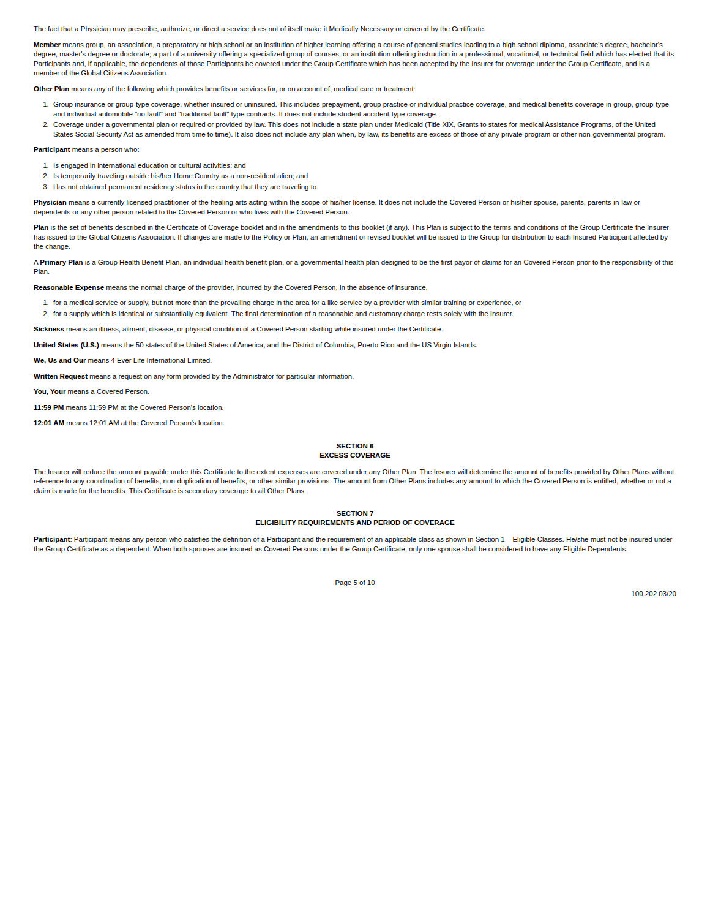The fact that a Physician may prescribe, authorize, or direct a service does not of itself make it Medically Necessary or covered by the Certificate.
Member means group, an association, a preparatory or high school or an institution of higher learning offering a course of general studies leading to a high school diploma, associate's degree, bachelor's degree, master's degree or doctorate; a part of a university offering a specialized group of courses; or an institution offering instruction in a professional, vocational, or technical field which has elected that its Participants and, if applicable, the dependents of those Participants be covered under the Group Certificate which has been accepted by the Insurer for coverage under the Group Certificate, and is a member of the Global Citizens Association.
Other Plan means any of the following which provides benefits or services for, or on account of, medical care or treatment:
Group insurance or group-type coverage, whether insured or uninsured. This includes prepayment, group practice or individual practice coverage, and medical benefits coverage in group, group-type and individual automobile "no fault" and "traditional fault" type contracts. It does not include student accident-type coverage.
Coverage under a governmental plan or required or provided by law. This does not include a state plan under Medicaid (Title XIX, Grants to states for medical Assistance Programs, of the United States Social Security Act as amended from time to time). It also does not include any plan when, by law, its benefits are excess of those of any private program or other non-governmental program.
Participant means a person who:
Is engaged in international education or cultural activities; and
Is temporarily traveling outside his/her Home Country as a non-resident alien; and
Has not obtained permanent residency status in the country that they are traveling to.
Physician means a currently licensed practitioner of the healing arts acting within the scope of his/her license. It does not include the Covered Person or his/her spouse, parents, parents-in-law or dependents or any other person related to the Covered Person or who lives with the Covered Person.
Plan is the set of benefits described in the Certificate of Coverage booklet and in the amendments to this booklet (if any). This Plan is subject to the terms and conditions of the Group Certificate the Insurer has issued to the Global Citizens Association. If changes are made to the Policy or Plan, an amendment or revised booklet will be issued to the Group for distribution to each Insured Participant affected by the change.
A Primary Plan is a Group Health Benefit Plan, an individual health benefit plan, or a governmental health plan designed to be the first payor of claims for an Covered Person prior to the responsibility of this Plan.
Reasonable Expense means the normal charge of the provider, incurred by the Covered Person, in the absence of insurance,
for a medical service or supply, but not more than the prevailing charge in the area for a like service by a provider with similar training or experience, or
for a supply which is identical or substantially equivalent. The final determination of a reasonable and customary charge rests solely with the Insurer.
Sickness means an illness, ailment, disease, or physical condition of a Covered Person starting while insured under the Certificate.
United States (U.S.) means the 50 states of the United States of America, and the District of Columbia, Puerto Rico and the US Virgin Islands.
We, Us and Our means 4 Ever Life International Limited.
Written Request means a request on any form provided by the Administrator for particular information.
You, Your means a Covered Person.
11:59 PM means 11:59 PM at the Covered Person's location.
12:01 AM means 12:01 AM at the Covered Person's location.
SECTION 6 EXCESS COVERAGE
The Insurer will reduce the amount payable under this Certificate to the extent expenses are covered under any Other Plan. The Insurer will determine the amount of benefits provided by Other Plans without reference to any coordination of benefits, non-duplication of benefits, or other similar provisions. The amount from Other Plans includes any amount to which the Covered Person is entitled, whether or not a claim is made for the benefits. This Certificate is secondary coverage to all Other Plans.
SECTION 7 ELIGIBILITY REQUIREMENTS AND PERIOD OF COVERAGE
Participant: Participant means any person who satisfies the definition of a Participant and the requirement of an applicable class as shown in Section 1 – Eligible Classes. He/she must not be insured under the Group Certificate as a dependent. When both spouses are insured as Covered Persons under the Group Certificate, only one spouse shall be considered to have any Eligible Dependents.
Page 5 of 10
100.202 03/20